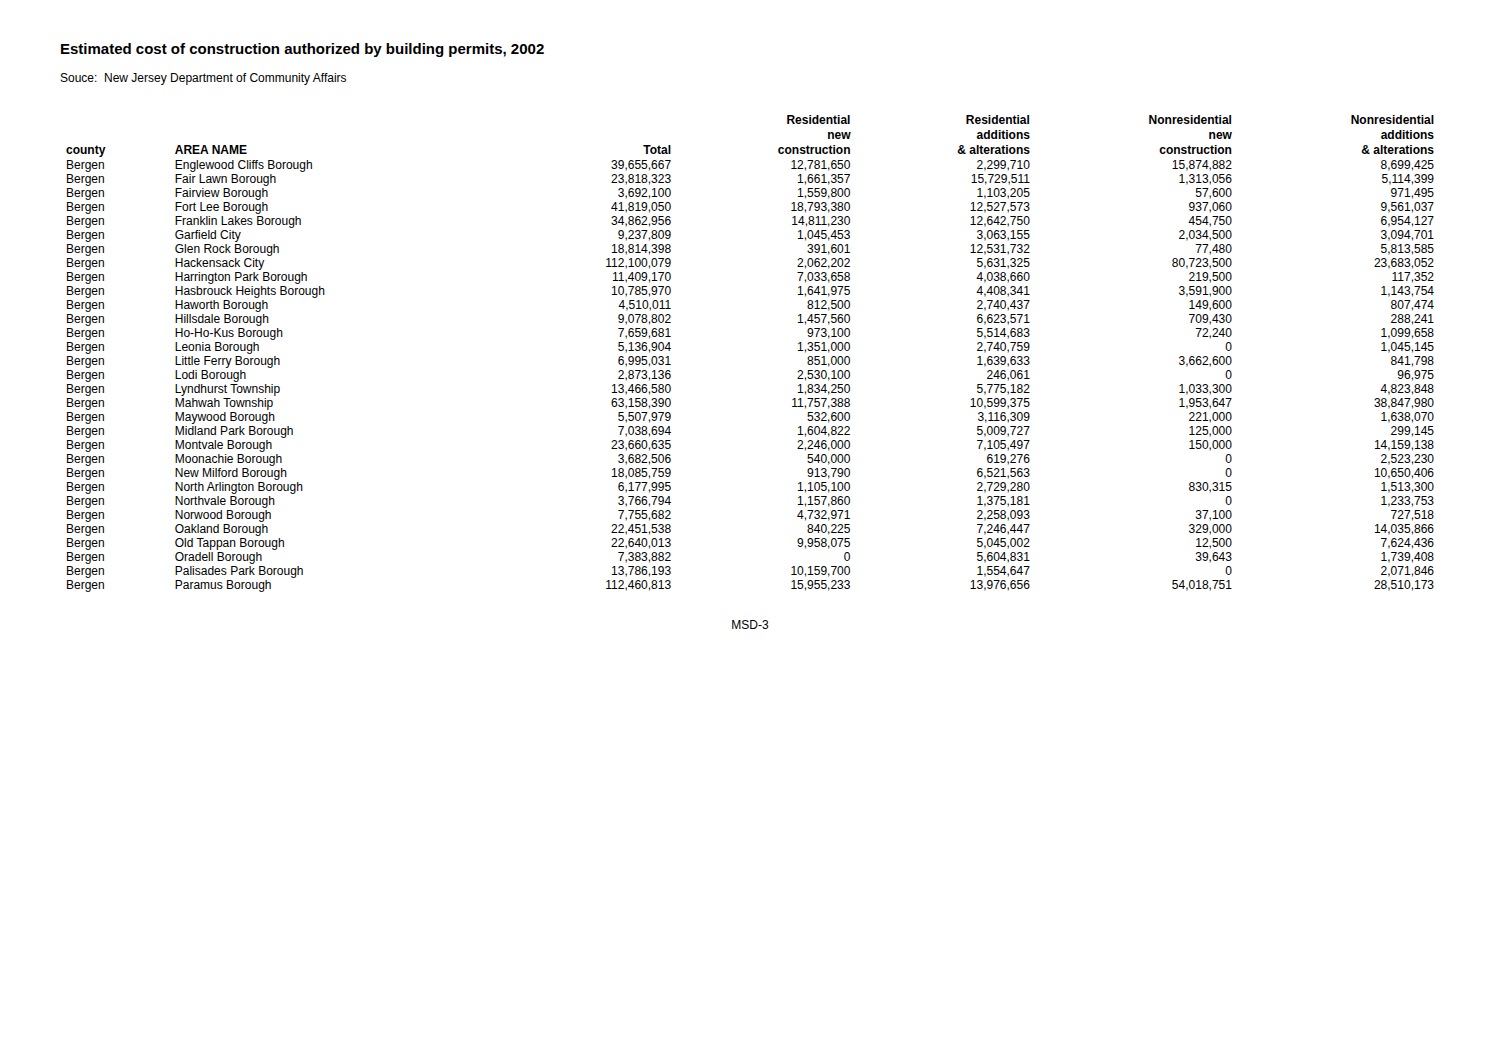Estimated cost of construction authorized by building permits, 2002
Souce: New Jersey Department of Community Affairs
| | | | Residential | Residential | Nonresidential | Nonresidential |
| --- | --- | --- | --- | --- | --- | --- |
| | | | new | additions | new | additions |
| county | AREA NAME | Total | construction | & alterations | construction | & alterations |
| Bergen | Englewood Cliffs Borough | 39,655,667 | 12,781,650 | 2,299,710 | 15,874,882 | 8,699,425 |
| Bergen | Fair Lawn Borough | 23,818,323 | 1,661,357 | 15,729,511 | 1,313,056 | 5,114,399 |
| Bergen | Fairview Borough | 3,692,100 | 1,559,800 | 1,103,205 | 57,600 | 971,495 |
| Bergen | Fort Lee Borough | 41,819,050 | 18,793,380 | 12,527,573 | 937,060 | 9,561,037 |
| Bergen | Franklin Lakes Borough | 34,862,956 | 14,811,230 | 12,642,750 | 454,750 | 6,954,127 |
| Bergen | Garfield City | 9,237,809 | 1,045,453 | 3,063,155 | 2,034,500 | 3,094,701 |
| Bergen | Glen Rock Borough | 18,814,398 | 391,601 | 12,531,732 | 77,480 | 5,813,585 |
| Bergen | Hackensack City | 112,100,079 | 2,062,202 | 5,631,325 | 80,723,500 | 23,683,052 |
| Bergen | Harrington Park Borough | 11,409,170 | 7,033,658 | 4,038,660 | 219,500 | 117,352 |
| Bergen | Hasbrouck Heights Borough | 10,785,970 | 1,641,975 | 4,408,341 | 3,591,900 | 1,143,754 |
| Bergen | Haworth Borough | 4,510,011 | 812,500 | 2,740,437 | 149,600 | 807,474 |
| Bergen | Hillsdale Borough | 9,078,802 | 1,457,560 | 6,623,571 | 709,430 | 288,241 |
| Bergen | Ho-Ho-Kus Borough | 7,659,681 | 973,100 | 5,514,683 | 72,240 | 1,099,658 |
| Bergen | Leonia Borough | 5,136,904 | 1,351,000 | 2,740,759 | 0 | 1,045,145 |
| Bergen | Little Ferry Borough | 6,995,031 | 851,000 | 1,639,633 | 3,662,600 | 841,798 |
| Bergen | Lodi Borough | 2,873,136 | 2,530,100 | 246,061 | 0 | 96,975 |
| Bergen | Lyndhurst Township | 13,466,580 | 1,834,250 | 5,775,182 | 1,033,300 | 4,823,848 |
| Bergen | Mahwah Township | 63,158,390 | 11,757,388 | 10,599,375 | 1,953,647 | 38,847,980 |
| Bergen | Maywood Borough | 5,507,979 | 532,600 | 3,116,309 | 221,000 | 1,638,070 |
| Bergen | Midland Park Borough | 7,038,694 | 1,604,822 | 5,009,727 | 125,000 | 299,145 |
| Bergen | Montvale Borough | 23,660,635 | 2,246,000 | 7,105,497 | 150,000 | 14,159,138 |
| Bergen | Moonachie Borough | 3,682,506 | 540,000 | 619,276 | 0 | 2,523,230 |
| Bergen | New Milford Borough | 18,085,759 | 913,790 | 6,521,563 | 0 | 10,650,406 |
| Bergen | North Arlington Borough | 6,177,995 | 1,105,100 | 2,729,280 | 830,315 | 1,513,300 |
| Bergen | Northvale Borough | 3,766,794 | 1,157,860 | 1,375,181 | 0 | 1,233,753 |
| Bergen | Norwood Borough | 7,755,682 | 4,732,971 | 2,258,093 | 37,100 | 727,518 |
| Bergen | Oakland Borough | 22,451,538 | 840,225 | 7,246,447 | 329,000 | 14,035,866 |
| Bergen | Old Tappan Borough | 22,640,013 | 9,958,075 | 5,045,002 | 12,500 | 7,624,436 |
| Bergen | Oradell Borough | 7,383,882 | 0 | 5,604,831 | 39,643 | 1,739,408 |
| Bergen | Palisades Park Borough | 13,786,193 | 10,159,700 | 1,554,647 | 0 | 2,071,846 |
| Bergen | Paramus Borough | 112,460,813 | 15,955,233 | 13,976,656 | 54,018,751 | 28,510,173 |
| MSD-3 |